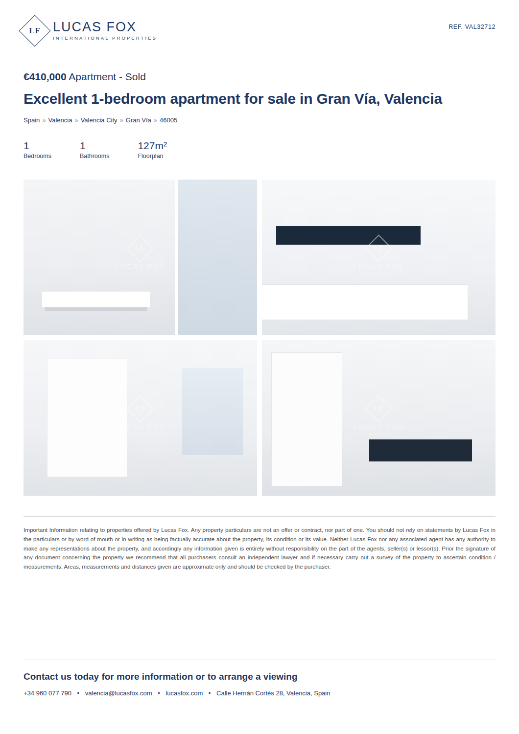LF
LUCAS FOX
International Properties
REF. VAL32712
€410,000 Apartment - Sold
Excellent 1-bedroom apartment for sale in Gran Vía, Valencia
Spain»Valencia»Valencia City»Gran Vía»46005
1
Bedrooms
1
Bathrooms
127m²
Floorplan
LF
LUCAS FOX
International
LF
LUCAS FOX
International
LF
LUCAS FOX
International
LF
LUCAS FOX
International
Important Information relating to properties offered by Lucas Fox. Any property particulars are not an offer or contract, nor part of one. You should not rely on statements by Lucas Fox in the particulars or by word of mouth or in writing as being factually accurate about the property, its condition or its value. Neither Lucas Fox nor any associated agent has any authority to make any representations about the property, and accordingly any information given is entirely without responsibility on the part of the agents, seller(s) or lessor(s). Prior the signature of any document concerning the property we recommend that all purchasers consult an independent lawyer and if necessary carry out a survey of the property to ascertain condition / measurements. Areas, measurements and distances given are approximate only and should be checked by the purchaser.
Contact us today for more information or to arrange a viewing
+34 960 077 790 • valencia@lucasfox.com • lucasfox.com • Calle Hernán Cortés 28, Valencia, Spain